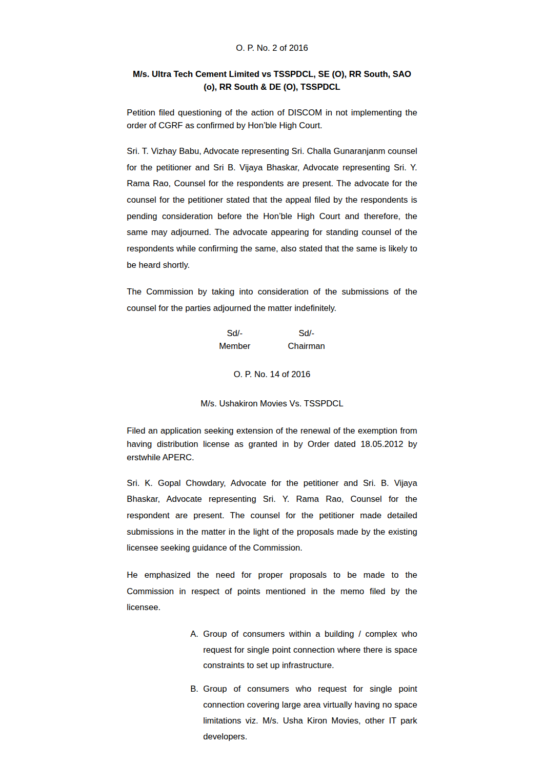O. P. No. 2 of 2016
M/s. Ultra Tech Cement Limited vs TSSPDCL, SE (O), RR South, SAO (o), RR South & DE (O), TSSPDCL
Petition filed questioning of the action of DISCOM in not implementing the order of CGRF as confirmed by Hon’ble High Court.
Sri. T. Vizhay Babu, Advocate representing Sri. Challa Gunaranjanm counsel for the petitioner and Sri B. Vijaya Bhaskar, Advocate representing Sri. Y. Rama Rao, Counsel for the respondents are present. The advocate for the counsel for the petitioner stated that the appeal filed by the respondents is pending consideration before the Hon’ble High Court and therefore, the same may adjourned. The advocate appearing for standing counsel of the respondents while confirming the same, also stated that the same is likely to be heard shortly.
The Commission by taking into consideration of the submissions of the counsel for the parties adjourned the matter indefinitely.
| Sd/- | Sd/- |
| Member | Chairman |
O. P. No. 14 of 2016
M/s. Ushakiron Movies Vs. TSSPDCL
Filed an application seeking extension of the renewal of the exemption from having distribution license as granted in by Order dated 18.05.2012 by erstwhile APERC.
Sri. K. Gopal Chowdary, Advocate for the petitioner and Sri. B. Vijaya Bhaskar, Advocate representing Sri. Y. Rama Rao, Counsel for the respondent are present. The counsel for the petitioner made detailed submissions in the matter in the light of the proposals made by the existing licensee seeking guidance of the Commission.
He emphasized the need for proper proposals to be made to the Commission in respect of points mentioned in the memo filed by the licensee.
A. Group of consumers within a building / complex who request for single point connection where there is space constraints to set up infrastructure.
B. Group of consumers who request for single point connection covering large area virtually having no space limitations viz. M/s. Usha Kiron Movies, other IT park developers.